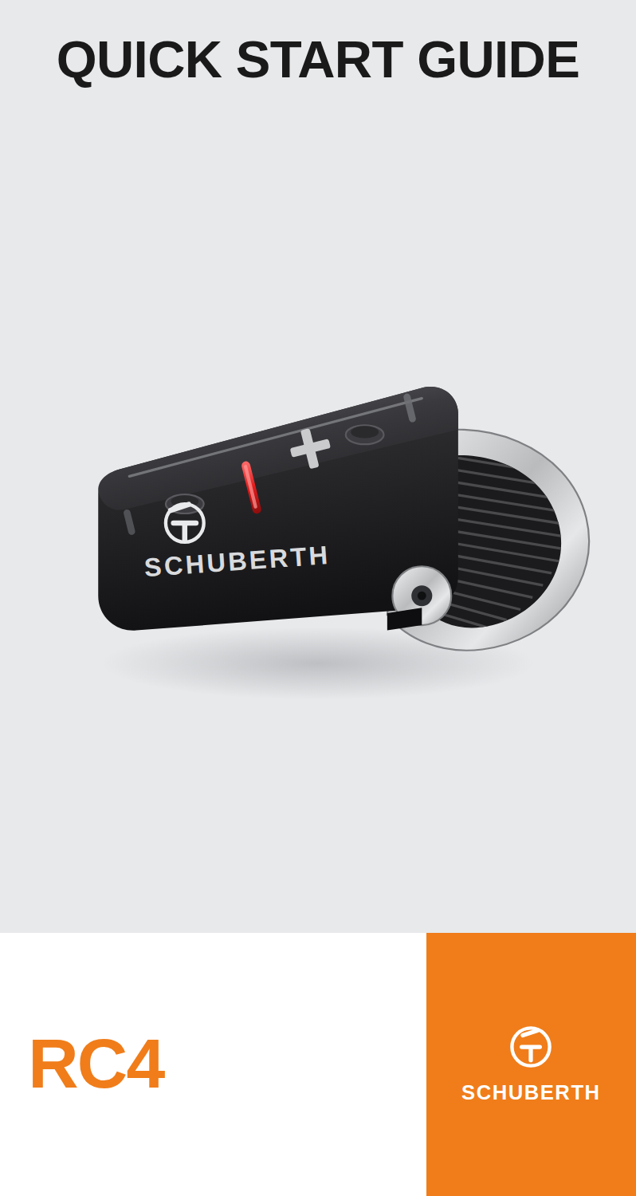Quick Start Guide
SCHUBERTH RC4 remote control unit A black handlebar-mounted remote control with a plus button, a red status light, and a metal clamp with ribbed rubber insert. The SCHUBERTH logo and wordmark appear on the body. SCHUBERTH
SCHUBERTH RC4 remote control
RC4
Schuberth